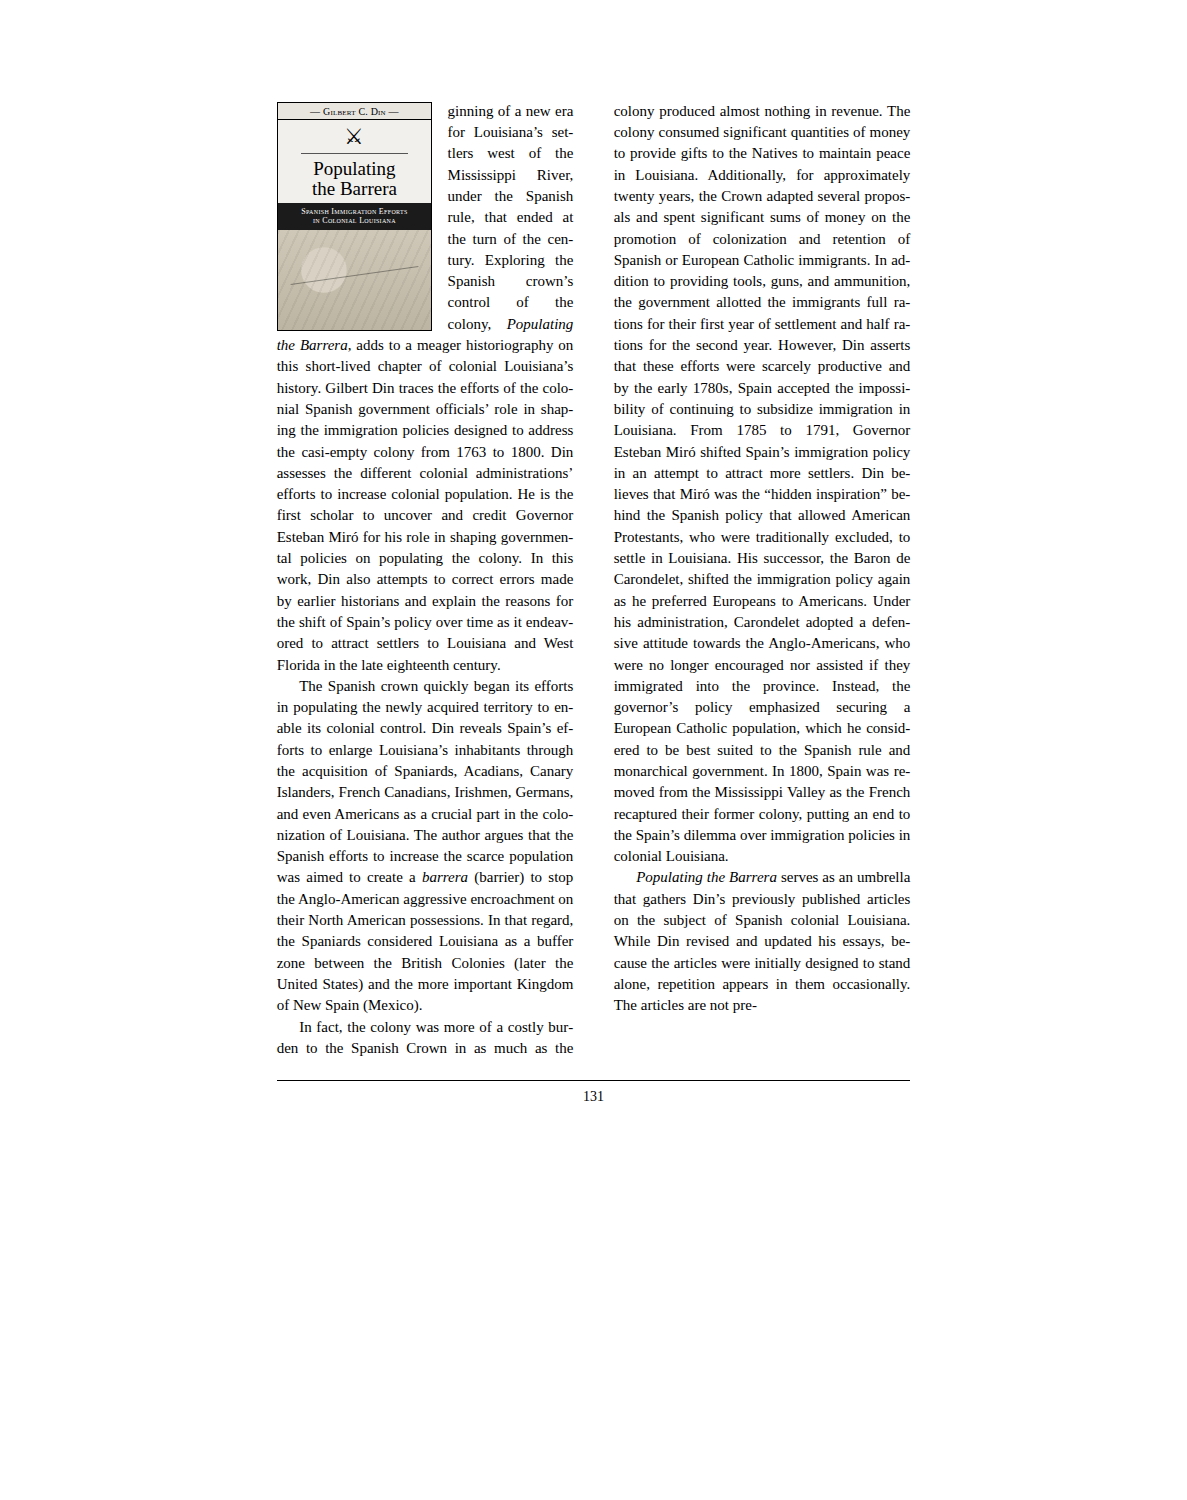— Gilbert C. Din —
⚔
Populating
the Barrera
Spanish Immigration Efforts
in Colonial Louisiana
ginning of a new era for Louisiana’s settlers west of the Mississippi River, under the Spanish rule, that ended at the turn of the century. Exploring the Spanish crown’s control of the colony, Populating the Barrera, adds to a meager historiography on this short-lived chapter of colonial Louisiana’s history. Gilbert Din traces the efforts of the colonial Spanish government officials’ role in shaping the immigration policies designed to address the casi-empty colony from 1763 to 1800. Din assesses the different colonial administrations’ efforts to increase colonial population. He is the first scholar to uncover and credit Governor Esteban Miró for his role in shaping governmental policies on populating the colony. In this work, Din also attempts to correct errors made by earlier historians and explain the reasons for the shift of Spain’s policy over time as it endeavored to attract settlers to Louisiana and West Florida in the late eighteenth century.
The Spanish crown quickly began its efforts in populating the newly acquired territory to enable its colonial control. Din reveals Spain’s efforts to enlarge Louisiana’s inhabitants through the acquisition of Spaniards, Acadians, Canary Islanders, French Canadians, Irishmen, Germans, and even Americans as a crucial part in the colonization of Louisiana. The author argues that the Spanish efforts to increase the scarce population was aimed to create a barrera (barrier) to stop the Anglo-American aggressive encroachment on their North American possessions. In that regard, the Spaniards considered Louisiana as a buffer zone between the British Colonies (later the United States) and the more important Kingdom of New Spain (Mexico).
In fact, the colony was more of a costly burden to the Spanish Crown in as much as the colony produced almost nothing in revenue. The colony consumed significant quantities of money to provide gifts to the Natives to maintain peace in Louisiana. Additionally, for approximately twenty years, the Crown adapted several proposals and spent significant sums of money on the promotion of colonization and retention of Spanish or European Catholic immigrants. In addition to providing tools, guns, and ammunition, the government allotted the immigrants full rations for their first year of settlement and half rations for the second year. However, Din asserts that these efforts were scarcely productive and by the early 1780s, Spain accepted the impossibility of continuing to subsidize immigration in Louisiana. From 1785 to 1791, Governor Esteban Miró shifted Spain’s immigration policy in an attempt to attract more settlers. Din believes that Miró was the “hidden inspiration” behind the Spanish policy that allowed American Protestants, who were traditionally excluded, to settle in Louisiana. His successor, the Baron de Carondelet, shifted the immigration policy again as he preferred Europeans to Americans. Under his administration, Carondelet adopted a defensive attitude towards the Anglo-Americans, who were no longer encouraged nor assisted if they immigrated into the province. Instead, the governor’s policy emphasized securing a European Catholic population, which he considered to be best suited to the Spanish rule and monarchical government. In 1800, Spain was removed from the Mississippi Valley as the French recaptured their former colony, putting an end to the Spain’s dilemma over immigration policies in colonial Louisiana.
Populating the Barrera serves as an umbrella that gathers Din’s previously published articles on the subject of Spanish colonial Louisiana. While Din revised and updated his essays, because the articles were initially designed to stand alone, repetition appears in them occasionally. The articles are not pre-
131